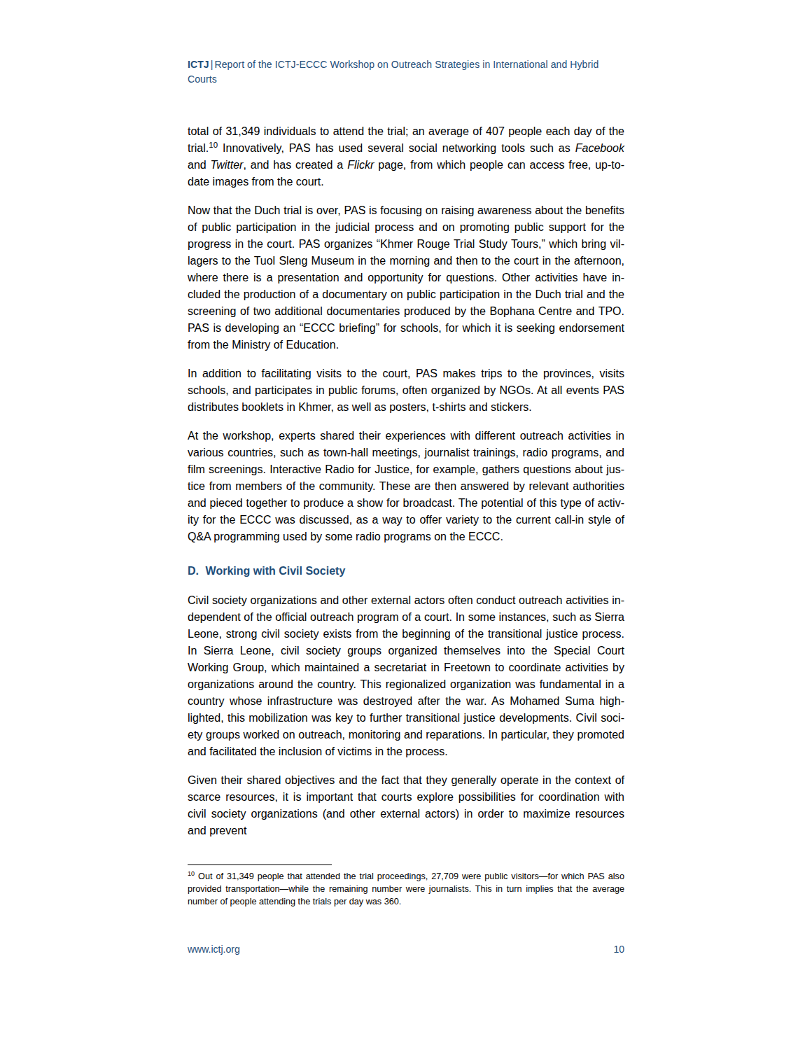ICTJ|Report of the ICTJ-ECCC Workshop on Outreach Strategies in International and Hybrid Courts
total of 31,349 individuals to attend the trial; an average of 407 people each day of the trial.10 Innovatively, PAS has used several social networking tools such as Facebook and Twitter, and has created a Flickr page, from which people can access free, up-to-date images from the court.
Now that the Duch trial is over, PAS is focusing on raising awareness about the benefits of public participation in the judicial process and on promoting public support for the progress in the court. PAS organizes “Khmer Rouge Trial Study Tours,” which bring villagers to the Tuol Sleng Museum in the morning and then to the court in the afternoon, where there is a presentation and opportunity for questions. Other activities have included the production of a documentary on public participation in the Duch trial and the screening of two additional documentaries produced by the Bophana Centre and TPO. PAS is developing an “ECCC briefing” for schools, for which it is seeking endorsement from the Ministry of Education.
In addition to facilitating visits to the court, PAS makes trips to the provinces, visits schools, and participates in public forums, often organized by NGOs. At all events PAS distributes booklets in Khmer, as well as posters, t-shirts and stickers.
At the workshop, experts shared their experiences with different outreach activities in various countries, such as town-hall meetings, journalist trainings, radio programs, and film screenings. Interactive Radio for Justice, for example, gathers questions about justice from members of the community. These are then answered by relevant authorities and pieced together to produce a show for broadcast. The potential of this type of activity for the ECCC was discussed, as a way to offer variety to the current call-in style of Q&A programming used by some radio programs on the ECCC.
D. Working with Civil Society
Civil society organizations and other external actors often conduct outreach activities independent of the official outreach program of a court. In some instances, such as Sierra Leone, strong civil society exists from the beginning of the transitional justice process. In Sierra Leone, civil society groups organized themselves into the Special Court Working Group, which maintained a secretariat in Freetown to coordinate activities by organizations around the country. This regionalized organization was fundamental in a country whose infrastructure was destroyed after the war. As Mohamed Suma highlighted, this mobilization was key to further transitional justice developments. Civil society groups worked on outreach, monitoring and reparations. In particular, they promoted and facilitated the inclusion of victims in the process.
Given their shared objectives and the fact that they generally operate in the context of scarce resources, it is important that courts explore possibilities for coordination with civil society organizations (and other external actors) in order to maximize resources and prevent
10 Out of 31,349 people that attended the trial proceedings, 27,709 were public visitors—for which PAS also provided transportation—while the remaining number were journalists. This in turn implies that the average number of people attending the trials per day was 360.
www.ictj.org 10